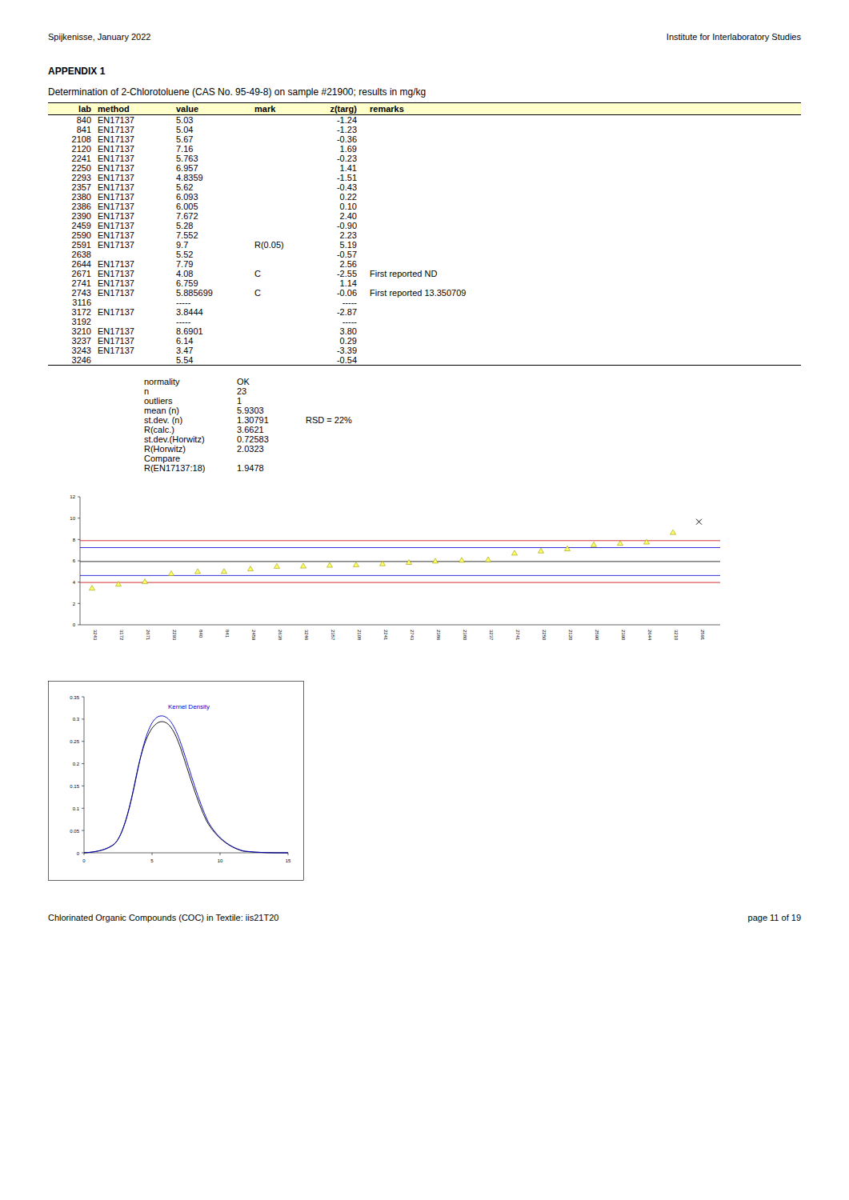Spijkenisse, January 2022
Institute for Interlaboratory Studies
APPENDIX 1
Determination of 2-Chlorotoluene (CAS No. 95-49-8) on sample #21900; results in mg/kg
| lab | method | value | mark | z(targ) | remarks |
| --- | --- | --- | --- | --- | --- |
| 840 | EN17137 | 5.03 | | -1.24 | |
| 841 | EN17137 | 5.04 | | -1.23 | |
| 2108 | EN17137 | 5.67 | | -0.36 | |
| 2120 | EN17137 | 7.16 | | 1.69 | |
| 2241 | EN17137 | 5.763 | | -0.23 | |
| 2250 | EN17137 | 6.957 | | 1.41 | |
| 2293 | EN17137 | 4.8359 | | -1.51 | |
| 2357 | EN17137 | 5.62 | | -0.43 | |
| 2380 | EN17137 | 6.093 | | 0.22 | |
| 2386 | EN17137 | 6.005 | | 0.10 | |
| 2390 | EN17137 | 7.672 | | 2.40 | |
| 2459 | EN17137 | 5.28 | | -0.90 | |
| 2590 | EN17137 | 7.552 | | 2.23 | |
| 2591 | EN17137 | 9.7 | R(0.05) | 5.19 | |
| 2638 | | 5.52 | | -0.57 | |
| 2644 | EN17137 | 7.79 | | 2.56 | |
| 2671 | EN17137 | 4.08 | C | -2.55 | First reported ND |
| 2741 | EN17137 | 6.759 | | 1.14 | |
| 2743 | EN17137 | 5.885699 | C | -0.06 | First reported 13.350709 |
| 3116 | | ----- | | ----- | |
| 3172 | EN17137 | 3.8444 | | -2.87 | |
| 3192 | | ----- | | ----- | |
| 3210 | EN17137 | 8.6901 | | 3.80 | |
| 3237 | EN17137 | 6.14 | | 0.29 | |
| 3243 | EN17137 | 3.47 | | -3.39 | |
| 3246 | | 5.54 | | -0.54 | |
| normality | OK | |
| n | 23 | |
| outliers | 1 | |
| mean (n) | 5.9303 | |
| st.dev. (n) | 1.30791 | RSD = 22% |
| R(calc.) | 3.6621 | |
| st.dev.(Horwitz) | 0.72583 | |
| R(Horwitz) | 2.0323 | |
| Compare | | |
| R(EN17137:18) | 1.9478 | |
0 2 4 6 8 10 12 3243 3172 2671 2293 840 841 2459 2638 3246 2357 2108 2241 2743 2386 2380 3237 2741 2250 2120 2590 2390 2644 3210 2591 0 0.05 0.1 0.15 0.2 0.25 0.3 0.35 0 5 10 15 Kernel Density
Chlorinated Organic Compounds (COC) in Textile: iis21T20
page 11 of 19